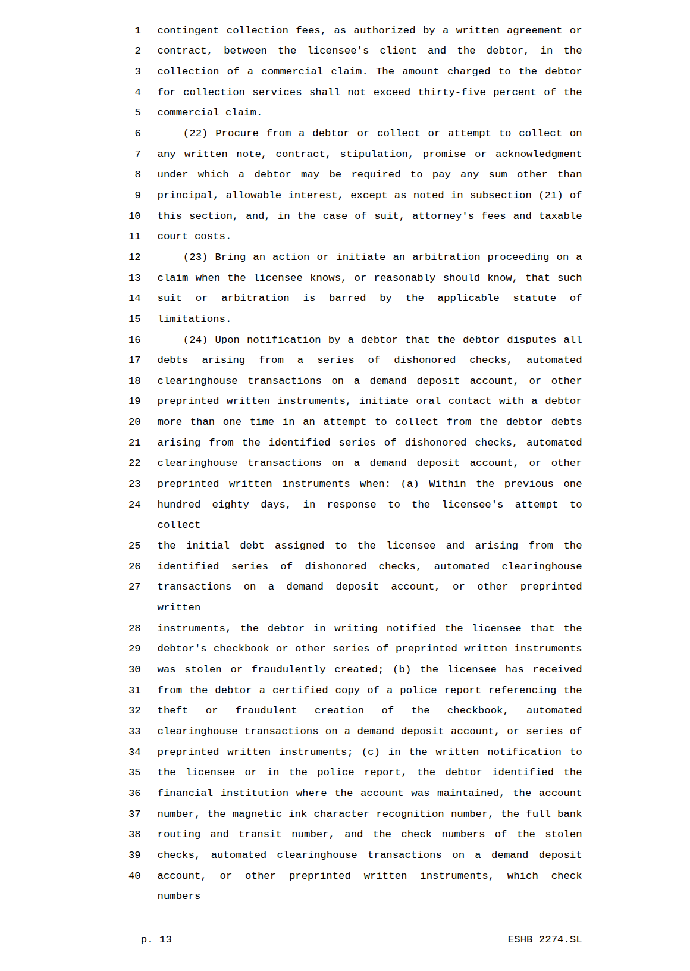1 contingent collection fees, as authorized by a written agreement or
2 contract, between the licensee's client and the debtor, in the
3 collection of a commercial claim. The amount charged to the debtor
4 for collection services shall not exceed thirty-five percent of the
5 commercial claim.
6(22) Procure from a debtor or collect or attempt to collect on
7 any written note, contract, stipulation, promise or acknowledgment
8 under which a debtor may be required to pay any sum other than
9 principal, allowable interest, except as noted in subsection (21) of
10 this section, and, in the case of suit, attorney's fees and taxable
11 court costs.
12(23) Bring an action or initiate an arbitration proceeding on a
13 claim when the licensee knows, or reasonably should know, that such
14 suit or arbitration is barred by the applicable statute of
15 limitations.
16(24) Upon notification by a debtor that the debtor disputes all
17 debts arising from a series of dishonored checks, automated
18 clearinghouse transactions on a demand deposit account, or other
19 preprinted written instruments, initiate oral contact with a debtor
20 more than one time in an attempt to collect from the debtor debts
21 arising from the identified series of dishonored checks, automated
22 clearinghouse transactions on a demand deposit account, or other
23 preprinted written instruments when: (a) Within the previous one
24 hundred eighty days, in response to the licensee's attempt to collect
25 the initial debt assigned to the licensee and arising from the
26 identified series of dishonored checks, automated clearinghouse
27 transactions on a demand deposit account, or other preprinted written
28 instruments, the debtor in writing notified the licensee that the
29 debtor's checkbook or other series of preprinted written instruments
30 was stolen or fraudulently created; (b) the licensee has received
31 from the debtor a certified copy of a police report referencing the
32 theft or fraudulent creation of the checkbook, automated
33 clearinghouse transactions on a demand deposit account, or series of
34 preprinted written instruments; (c) in the written notification to
35 the licensee or in the police report, the debtor identified the
36 financial institution where the account was maintained, the account
37 number, the magnetic ink character recognition number, the full bank
38 routing and transit number, and the check numbers of the stolen
39 checks, automated clearinghouse transactions on a demand deposit
40 account, or other preprinted written instruments, which check numbers
p. 13 ESHB 2274.SL